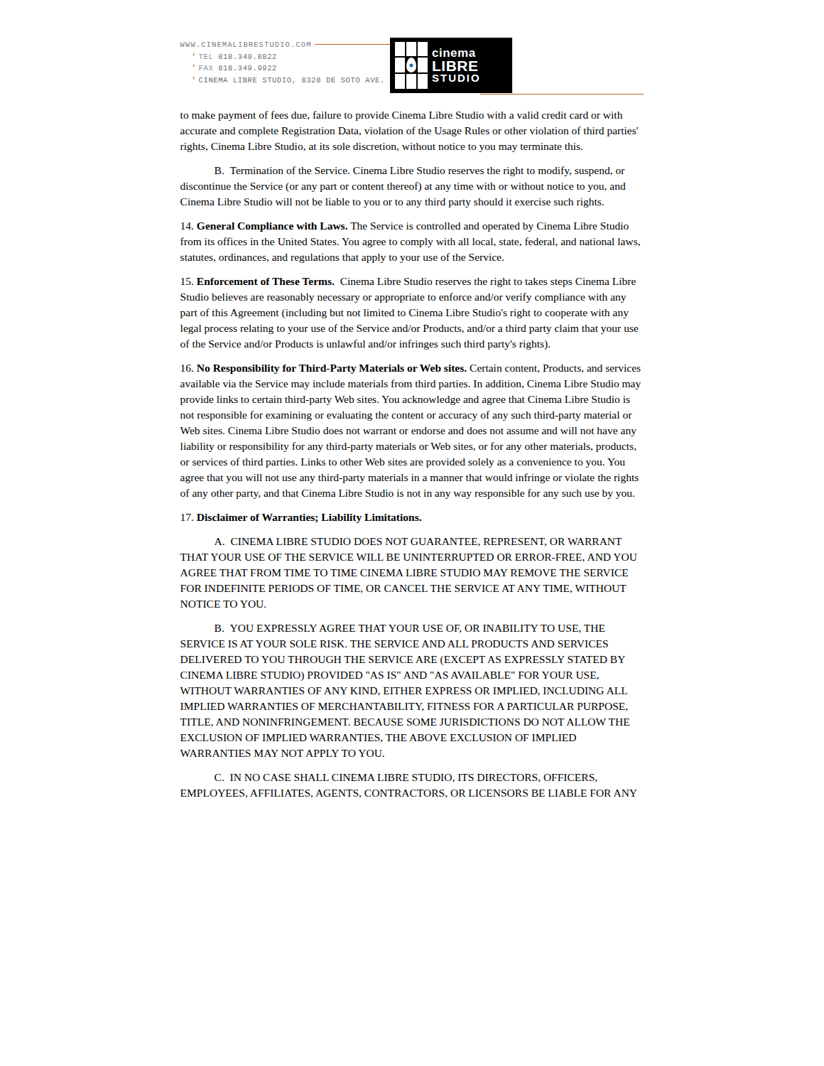www.cinemalibrestudio.com
tel 818.349.8822
fax 818.349.9922
Cinema Libre Studio, 8328 De Soto Ave. Canoga Park, CA 91304
cinema
LIBRE
STUDIO
to make payment of fees due, failure to provide Cinema Libre Studio with a valid credit card or with accurate and complete Registration Data, violation of the Usage Rules or other violation of third parties' rights, Cinema Libre Studio, at its sole discretion, without notice to you may terminate this.
B. Termination of the Service. Cinema Libre Studio reserves the right to modify, suspend, or discontinue the Service (or any part or content thereof) at any time with or without notice to you, and Cinema Libre Studio will not be liable to you or to any third party should it exercise such rights.
14. General Compliance with Laws. The Service is controlled and operated by Cinema Libre Studio from its offices in the United States. You agree to comply with all local, state, federal, and national laws, statutes, ordinances, and regulations that apply to your use of the Service.
15. Enforcement of These Terms. Cinema Libre Studio reserves the right to takes steps Cinema Libre Studio believes are reasonably necessary or appropriate to enforce and/or verify compliance with any part of this Agreement (including but not limited to Cinema Libre Studio's right to cooperate with any legal process relating to your use of the Service and/or Products, and/or a third party claim that your use of the Service and/or Products is unlawful and/or infringes such third party's rights).
16. No Responsibility for Third-Party Materials or Web sites. Certain content, Products, and services available via the Service may include materials from third parties. In addition, Cinema Libre Studio may provide links to certain third-party Web sites. You acknowledge and agree that Cinema Libre Studio is not responsible for examining or evaluating the content or accuracy of any such third-party material or Web sites. Cinema Libre Studio does not warrant or endorse and does not assume and will not have any liability or responsibility for any third-party materials or Web sites, or for any other materials, products, or services of third parties. Links to other Web sites are provided solely as a convenience to you. You agree that you will not use any third-party materials in a manner that would infringe or violate the rights of any other party, and that Cinema Libre Studio is not in any way responsible for any such use by you.
17. Disclaimer of Warranties; Liability Limitations.
A. Cinema Libre Studio does not guarantee, represent, or warrant that your use of the Service will be uninterrupted or error-free, and you agree that from time to time Cinema Libre Studio may remove the Service for indefinite periods of time, or cancel the Service at any time, without notice to you.
B. You expressly agree that your use of, or inability to use, the Service is at your sole risk. The Service and all products and services delivered to you through the Service are (except as expressly stated by Cinema Libre Studio) provided "as is" and "as available" for your use, without warranties of any kind, either express or implied, including all implied warranties of merchantability, fitness for a particular purpose, title, and noninfringement. Because some jurisdictions do not allow the exclusion of implied warranties, the above exclusion of implied warranties may not apply to you.
C. In no case shall Cinema Libre Studio, its directors, officers, employees, affiliates, agents, contractors, or licensors be liable for any